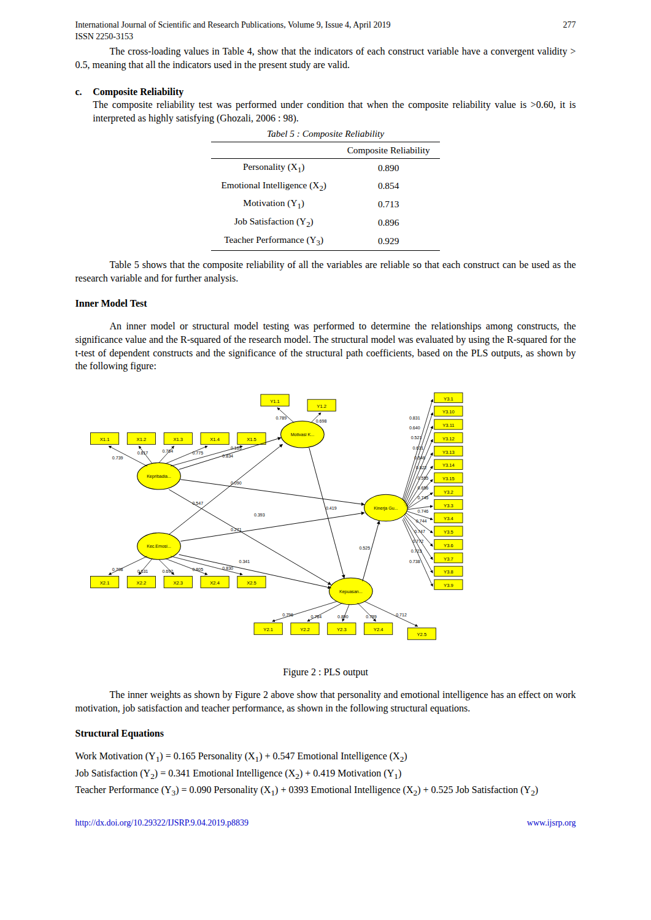International Journal of Scientific and Research Publications, Volume 9, Issue 4, April 2019
ISSN 2250-3153
277
The cross-loading values in Table 4, show that the indicators of each construct variable have a convergent validity > 0.5, meaning that all the indicators used in the present study are valid.
c.
Composite Reliability
The composite reliability test was performed under condition that when the composite reliability value is >0.60, it is interpreted as highly satisfying (Ghozali, 2006 : 98).
Tabel 5 : Composite Reliability
| | Composite Reliability |
| --- | --- |
| Personality (X 1 ) | 0.890 |
| Emotional Intelligence (X 2 ) | 0.854 |
| Motivation (Y 1 ) | 0.713 |
| Job Satisfaction (Y 2 ) | 0.896 |
| Teacher Performance (Y 3 ) | 0.929 |
Table 5 shows that the composite reliability of all the variables are reliable so that each construct can be used as the research variable and for further analysis.
Inner Model Test
An inner model or structural model testing was performed to determine the relationships among constructs, the significance value and the R-squared of the research model. The structural model was evaluated by using the R-squared for the t-test of dependent constructs and the significance of the structural path coefficients, based on the PLS outputs, as shown by the following figure:
X1.1 X1.2 X1.3 X1.4 X1.5 X2.1 X2.2 X2.3 X2.4 X2.5 Y1.1 Y1.2 Y2.1 Y2.2 Y2.3 Y2.4 Y2.5 Y3.1 Y3.10 Y3.11 Y3.12 Y3.13 Y3.14 Y3.15 Y3.2 Y3.3 Y3.4 Y3.5 Y3.6 Y3.7 Y3.8 Y3.9 Kepribadia... Kec.Emosi... Motivasi K... Kepuasan... Kinerja Gu... 0.739 0.817 0.764 0.775 0.834 0.708 0.631 0.692 0.805 0.830 0.789 0.698 0.796 0.784 0.890 0.789 0.712 0.831 0.640 0.521 0.631 0.546 0.822 0.555 0.656 0.745 0.746 0.744 0.747 0.772 0.723 0.738 0.165 0.090 0.547 0.393 0.271 0.341 0.419 0.525
Figure 2 : PLS output
The inner weights as shown by Figure 2 above show that personality and emotional intelligence has an effect on work motivation, job satisfaction and teacher performance, as shown in the following structural equations.
Structural Equations
Work Motivation (Y1) = 0.165 Personality (X1) + 0.547 Emotional Intelligence (X2)
Job Satisfaction (Y2) = 0.341 Emotional Intelligence (X2) + 0.419 Motivation (Y1)
Teacher Performance (Y3) = 0.090 Personality (X1) + 0393 Emotional Intelligence (X2) + 0.525 Job Satisfaction (Y2)
http://dx.doi.org/10.29322/IJSRP.9.04.2019.p8839
www.ijsrp.org